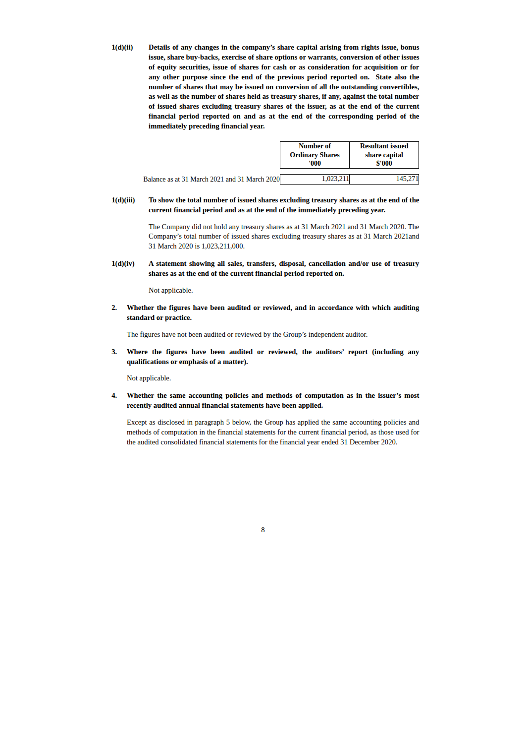1(d)(ii)
Details of any changes in the company’s share capital arising from rights issue, bonus issue, share buy-backs, exercise of share options or warrants, conversion of other issues of equity securities, issue of shares for cash or as consideration for acquisition or for any other purpose since the end of the previous period reported on. State also the number of shares that may be issued on conversion of all the outstanding convertibles, as well as the number of shares held as treasury shares, if any, against the total number of issued shares excluding treasury shares of the issuer, as at the end of the current financial period reported on and as at the end of the corresponding period of the immediately preceding financial year.
| | Number of Ordinary Shares '000 | Resultant issued share capital $'000 |
| Balance as at 31 March 2021 and 31 March 2020 | 1,023,211 | 145,271 |
1(d)(iii)
To show the total number of issued shares excluding treasury shares as at the end of the current financial period and as at the end of the immediately preceding year.
The Company did not hold any treasury shares as at 31 March 2021 and 31 March 2020. The Company’s total number of issued shares excluding treasury shares as at 31 March 2021and 31 March 2020 is 1,023,211,000.
1(d)(iv)
A statement showing all sales, transfers, disposal, cancellation and/or use of treasury shares as at the end of the current financial period reported on.
Not applicable.
2.
Whether the figures have been audited or reviewed, and in accordance with which auditing standard or practice.
The figures have not been audited or reviewed by the Group’s independent auditor.
3.
Where the figures have been audited or reviewed, the auditors’ report (including any qualifications or emphasis of a matter).
Not applicable.
4.
Whether the same accounting policies and methods of computation as in the issuer’s most recently audited annual financial statements have been applied.
Except as disclosed in paragraph 5 below, the Group has applied the same accounting policies and methods of computation in the financial statements for the current financial period, as those used for the audited consolidated financial statements for the financial year ended 31 December 2020.
8